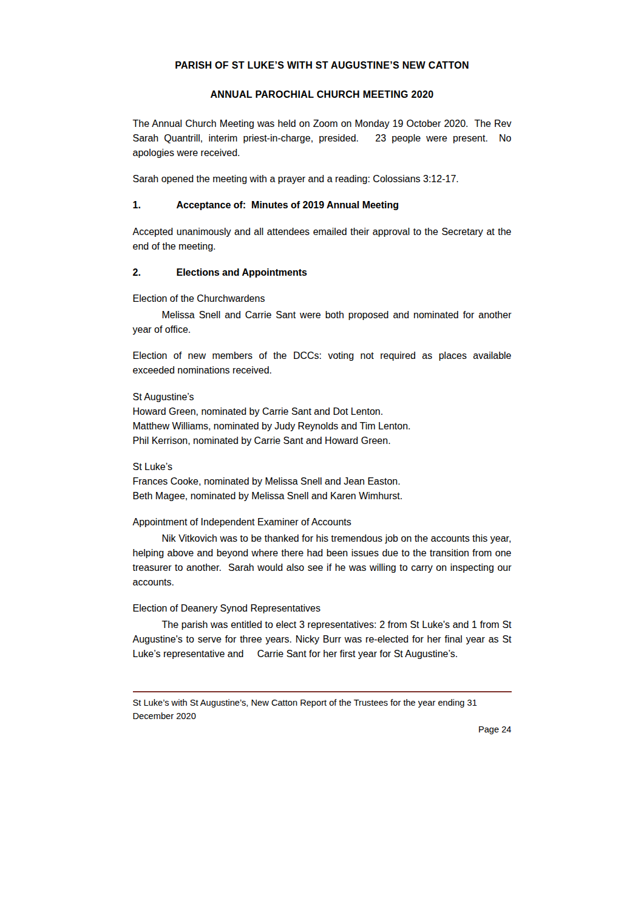PARISH OF ST LUKE’S WITH ST AUGUSTINE’S NEW CATTON
ANNUAL PAROCHIAL CHURCH MEETING 2020
The Annual Church Meeting was held on Zoom on Monday 19 October 2020. The Rev Sarah Quantrill, interim priest-in-charge, presided. 23 people were present. No apologies were received.
Sarah opened the meeting with a prayer and a reading: Colossians 3:12-17.
1. Acceptance of: Minutes of 2019 Annual Meeting
Accepted unanimously and all attendees emailed their approval to the Secretary at the end of the meeting.
2. Elections and Appointments
Election of the Churchwardens
Melissa Snell and Carrie Sant were both proposed and nominated for another year of office.
Election of new members of the DCCs: voting not required as places available exceeded nominations received.
St Augustine’s
Howard Green, nominated by Carrie Sant and Dot Lenton.
Matthew Williams, nominated by Judy Reynolds and Tim Lenton.
Phil Kerrison, nominated by Carrie Sant and Howard Green.
St Luke’s
Frances Cooke, nominated by Melissa Snell and Jean Easton.
Beth Magee, nominated by Melissa Snell and Karen Wimhurst.
Appointment of Independent Examiner of Accounts
Nik Vitkovich was to be thanked for his tremendous job on the accounts this year, helping above and beyond where there had been issues due to the transition from one treasurer to another. Sarah would also see if he was willing to carry on inspecting our accounts.
Election of Deanery Synod Representatives
The parish was entitled to elect 3 representatives: 2 from St Luke's and 1 from St Augustine's to serve for three years. Nicky Burr was re-elected for her final year as St Luke’s representative and Carrie Sant for her first year for St Augustine’s.
St Luke’s with St Augustine’s, New Catton Report of the Trustees for the year ending 31 December 2020
Page 24